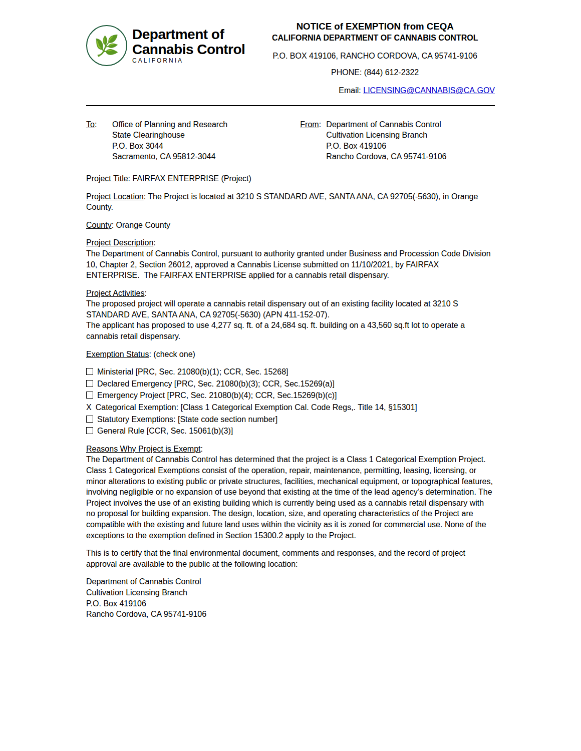🌿
Department of Cannabis Control CALIFORNIA
NOTICE of EXEMPTION from CEQA
CALIFORNIA DEPARTMENT OF CANNABIS CONTROL
P.O. BOX 419106, RANCHO CORDOVA, CA 95741-9106
PHONE: (844) 612-2322
Email: LICENSING@CANNABIS@CA.GOV
| To : | Office of Planning and Research | | From : | Department of Cannabis Control |
| | State Clearinghouse | | | Cultivation Licensing Branch |
| | P.O. Box 3044 | | | P.O. Box 419106 |
| | Sacramento, CA 95812-3044 | | | Rancho Cordova, CA 95741-9106 |
Project Title: FAIRFAX ENTERPRISE (Project)
Project Location: The Project is located at 3210 S STANDARD AVE, SANTA ANA, CA 92705(-5630), in Orange County.
County: Orange County
Project Description:
The Department of Cannabis Control, pursuant to authority granted under Business and Procession Code Division 10, Chapter 2, Section 26012, approved a Cannabis License submitted on 11/10/2021, by FAIRFAX ENTERPRISE. The FAIRFAX ENTERPRISE applied for a cannabis retail dispensary.
Project Activities:
The proposed project will operate a cannabis retail dispensary out of an existing facility located at 3210 S STANDARD AVE, SANTA ANA, CA 92705(-5630) (APN 411-152-07).
The applicant has proposed to use 4,277 sq. ft. of a 24,684 sq. ft. building on a 43,560 sq.ft lot to operate a cannabis retail dispensary.
Exemption Status: (check one)
Ministerial [PRC, Sec. 21080(b)(1); CCR, Sec. 15268]
Declared Emergency [PRC, Sec. 21080(b)(3); CCR, Sec.15269(a)]
Emergency Project [PRC, Sec. 21080(b)(4); CCR, Sec.15269(b)(c)]
XCategorical Exemption: [Class 1 Categorical Exemption Cal. Code Regs,. Title 14, §15301]
Statutory Exemptions: [State code section number]
General Rule [CCR, Sec. 15061(b)(3)]
Reasons Why Project is Exempt:
The Department of Cannabis Control has determined that the project is a Class 1 Categorical Exemption Project. Class 1 Categorical Exemptions consist of the operation, repair, maintenance, permitting, leasing, licensing, or minor alterations to existing public or private structures, facilities, mechanical equipment, or topographical features, involving negligible or no expansion of use beyond that existing at the time of the lead agency’s determination. The Project involves the use of an existing building which is currently being used as a cannabis retail dispensary with no proposal for building expansion. The design, location, size, and operating characteristics of the Project are compatible with the existing and future land uses within the vicinity as it is zoned for commercial use. None of the exceptions to the exemption defined in Section 15300.2 apply to the Project.
This is to certify that the final environmental document, comments and responses, and the record of project approval are available to the public at the following location:
Department of Cannabis Control
Cultivation Licensing Branch
P.O. Box 419106
Rancho Cordova, CA 95741-9106